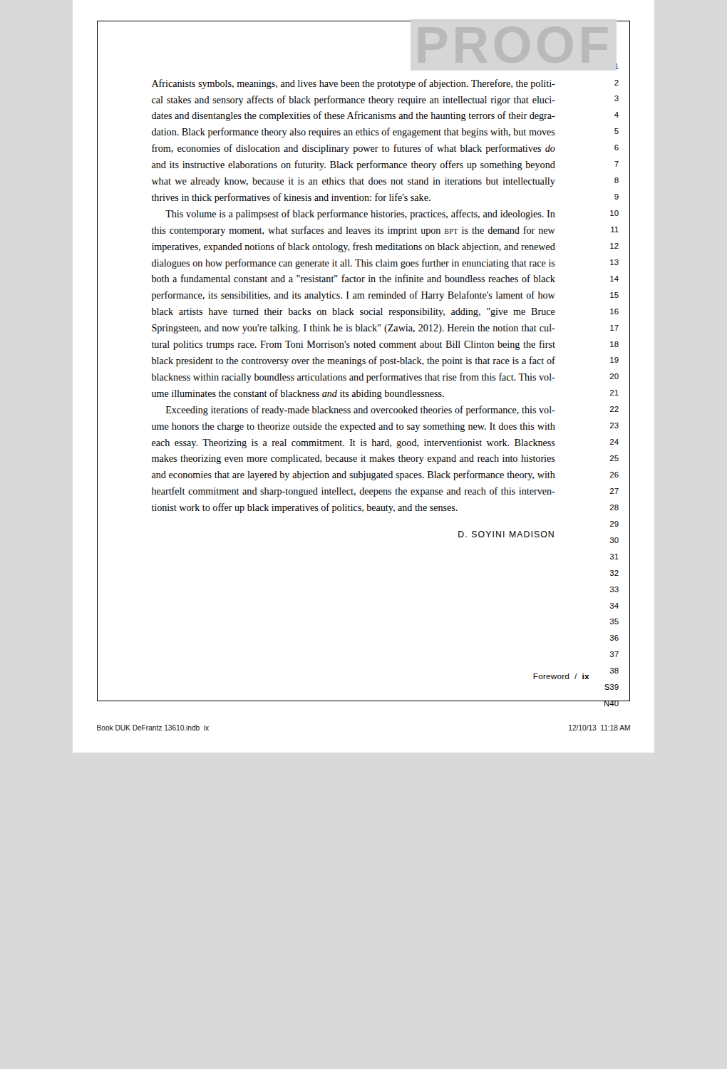PROOF
1 2 3 4 5 6 7 8 9 10 11 12 13 14 15 16 17 18 19 20 21 22 23 24 25 26 27 28 29 30 31 32 33 34 35 36 37 38 S39 N40
Africanists symbols, meanings, and lives have been the prototype of abjection. Therefore, the political stakes and sensory affects of black performance theory require an intellectual rigor that elucidates and disentangles the complexities of these Africanisms and the haunting terrors of their degradation. Black performance theory also requires an ethics of engagement that begins with, but moves from, economies of dislocation and disciplinary power to futures of what black performatives do and its instructive elaborations on futurity. Black performance theory offers up something beyond what we already know, because it is an ethics that does not stand in iterations but intellectually thrives in thick performatives of kinesis and invention: for life's sake.
This volume is a palimpsest of black performance histories, practices, affects, and ideologies. In this contemporary moment, what surfaces and leaves its imprint upon bpt is the demand for new imperatives, expanded notions of black ontology, fresh meditations on black abjection, and renewed dialogues on how performance can generate it all. This claim goes further in enunciating that race is both a fundamental constant and a "resistant" factor in the infinite and boundless reaches of black performance, its sensibilities, and its analytics. I am reminded of Harry Belafonte's lament of how black artists have turned their backs on black social responsibility, adding, "give me Bruce Springsteen, and now you're talking. I think he is black" (Zawia, 2012). Herein the notion that cultural politics trumps race. From Toni Morrison's noted comment about Bill Clinton being the first black president to the controversy over the meanings of post-black, the point is that race is a fact of blackness within racially boundless articulations and performatives that rise from this fact. This volume illuminates the constant of blackness and its abiding boundlessness.
Exceeding iterations of ready-made blackness and overcooked theories of performance, this volume honors the charge to theorize outside the expected and to say something new. It does this with each essay. Theorizing is a real commitment. It is hard, good, interventionist work. Blackness makes theorizing even more complicated, because it makes theory expand and reach into histories and economies that are layered by abjection and subjugated spaces. Black performance theory, with heartfelt commitment and sharp-tongued intellect, deepens the expanse and reach of this interventionist work to offer up black imperatives of politics, beauty, and the senses.
D. Soyini Madison
Foreword / ix
Book DUK DeFrantz 13610.indb ix 12/10/13 11:18 AM